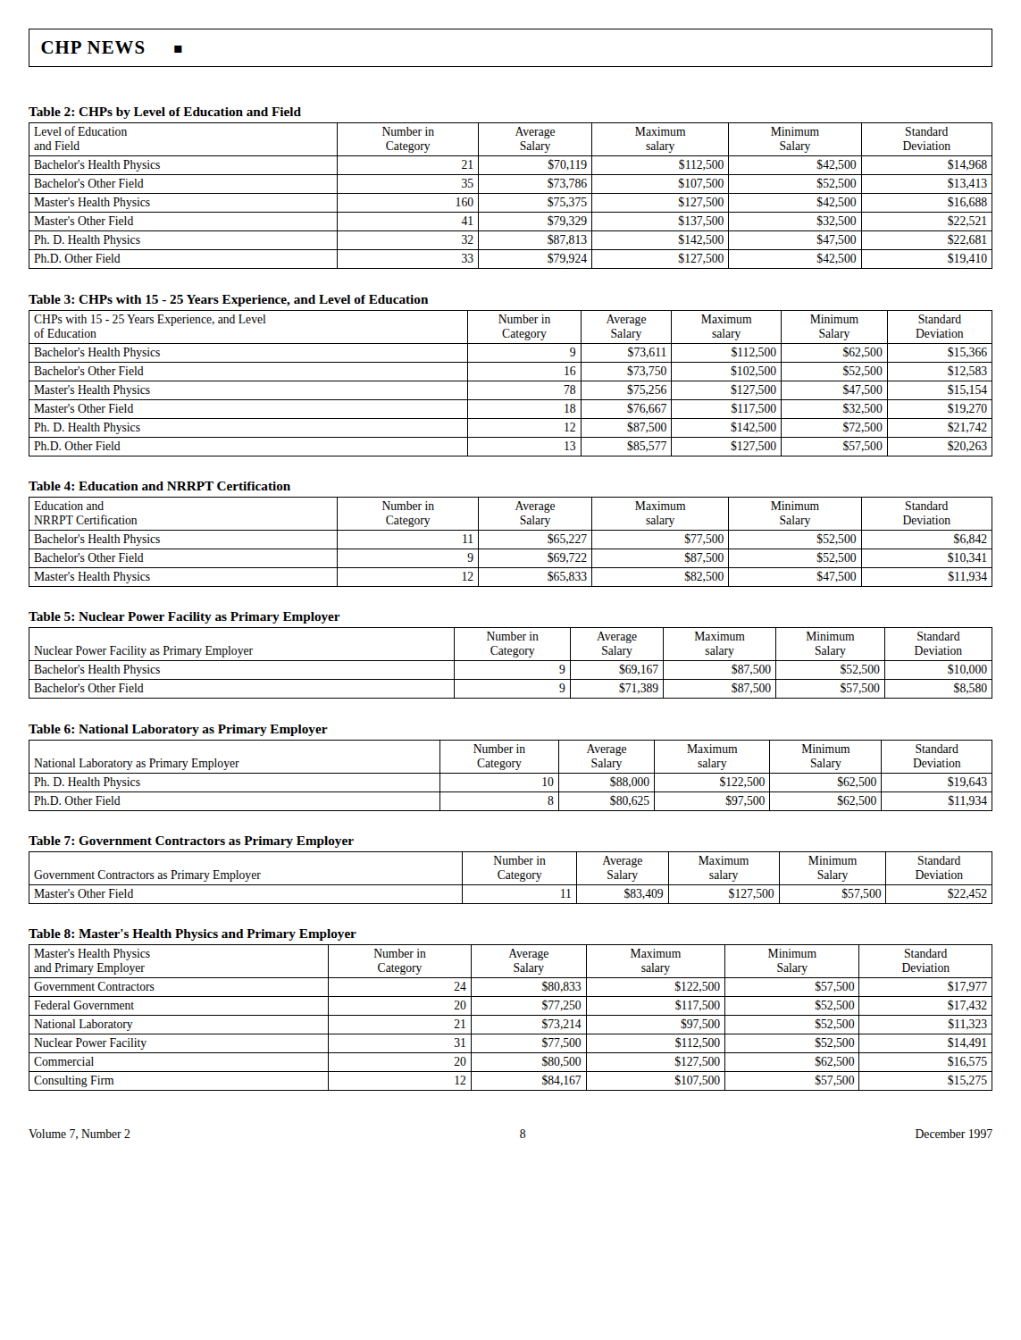CHP NEWS ■
Table 2: CHPs by Level of Education and Field
| Level of Education and Field | Number in Category | Average Salary | Maximum salary | Minimum Salary | Standard Deviation |
| --- | --- | --- | --- | --- | --- |
| Bachelor's Health Physics | 21 | $70,119 | $112,500 | $42,500 | $14,968 |
| Bachelor's Other Field | 35 | $73,786 | $107,500 | $52,500 | $13,413 |
| Master's Health Physics | 160 | $75,375 | $127,500 | $42,500 | $16,688 |
| Master's Other Field | 41 | $79,329 | $137,500 | $32,500 | $22,521 |
| Ph. D. Health Physics | 32 | $87,813 | $142,500 | $47,500 | $22,681 |
| Ph.D. Other Field | 33 | $79,924 | $127,500 | $42,500 | $19,410 |
Table 3: CHPs with 15 - 25 Years Experience, and Level of Education
| CHPs with 15 - 25 Years Experience, and Level of Education | Number in Category | Average Salary | Maximum salary | Minimum Salary | Standard Deviation |
| --- | --- | --- | --- | --- | --- |
| Bachelor's Health Physics | 9 | $73,611 | $112,500 | $62,500 | $15,366 |
| Bachelor's Other Field | 16 | $73,750 | $102,500 | $52,500 | $12,583 |
| Master's Health Physics | 78 | $75,256 | $127,500 | $47,500 | $15,154 |
| Master's Other Field | 18 | $76,667 | $117,500 | $32,500 | $19,270 |
| Ph. D. Health Physics | 12 | $87,500 | $142,500 | $72,500 | $21,742 |
| Ph.D. Other Field | 13 | $85,577 | $127,500 | $57,500 | $20,263 |
Table 4: Education and NRRPT Certification
| Education and NRRPT Certification | Number in Category | Average Salary | Maximum salary | Minimum Salary | Standard Deviation |
| --- | --- | --- | --- | --- | --- |
| Bachelor's Health Physics | 11 | $65,227 | $77,500 | $52,500 | $6,842 |
| Bachelor's Other Field | 9 | $69,722 | $87,500 | $52,500 | $10,341 |
| Master's Health Physics | 12 | $65,833 | $82,500 | $47,500 | $11,934 |
Table 5: Nuclear Power Facility as Primary Employer
| Nuclear Power Facility as Primary Employer | Number in Category | Average Salary | Maximum salary | Minimum Salary | Standard Deviation |
| --- | --- | --- | --- | --- | --- |
| Bachelor's Health Physics | 9 | $69,167 | $87,500 | $52,500 | $10,000 |
| Bachelor's Other Field | 9 | $71,389 | $87,500 | $57,500 | $8,580 |
Table 6: National Laboratory as Primary Employer
| National Laboratory as Primary Employer | Number in Category | Average Salary | Maximum salary | Minimum Salary | Standard Deviation |
| --- | --- | --- | --- | --- | --- |
| Ph. D. Health Physics | 10 | $88,000 | $122,500 | $62,500 | $19,643 |
| Ph.D. Other Field | 8 | $80,625 | $97,500 | $62,500 | $11,934 |
Table 7: Government Contractors as Primary Employer
| Government Contractors as Primary Employer | Number in Category | Average Salary | Maximum salary | Minimum Salary | Standard Deviation |
| --- | --- | --- | --- | --- | --- |
| Master's Other Field | 11 | $83,409 | $127,500 | $57,500 | $22,452 |
Table 8: Master's Health Physics and Primary Employer
| Master's Health Physics and Primary Employer | Number in Category | Average Salary | Maximum salary | Minimum Salary | Standard Deviation |
| --- | --- | --- | --- | --- | --- |
| Government Contractors | 24 | $80,833 | $122,500 | $57,500 | $17,977 |
| Federal Government | 20 | $77,250 | $117,500 | $52,500 | $17,432 |
| National Laboratory | 21 | $73,214 | $97,500 | $52,500 | $11,323 |
| Nuclear Power Facility | 31 | $77,500 | $112,500 | $52,500 | $14,491 |
| Commercial | 20 | $80,500 | $127,500 | $62,500 | $16,575 |
| Consulting Firm | 12 | $84,167 | $107,500 | $57,500 | $15,275 |
Volume 7, Number 2 8 December 1997